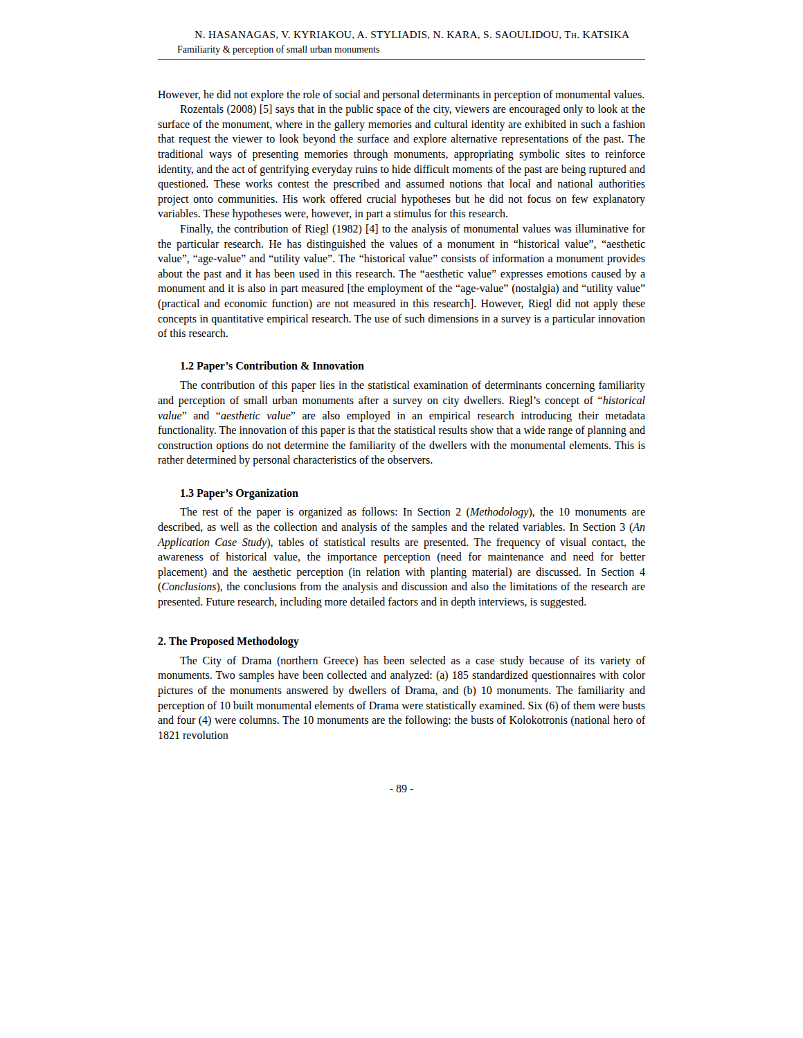N. HASANAGAS, V. KYRIAKOU, A. STYLIADIS, N. KARA, S. SAOULIDOU, Th. KATSIKA
Familiarity & perception of small urban monuments
However, he did not explore the role of social and personal determinants in perception of monumental values.
Rozentals (2008) [5] says that in the public space of the city, viewers are encouraged only to look at the surface of the monument, where in the gallery memories and cultural identity are exhibited in such a fashion that request the viewer to look beyond the surface and explore alternative representations of the past. The traditional ways of presenting memories through monuments, appropriating symbolic sites to reinforce identity, and the act of gentrifying everyday ruins to hide difficult moments of the past are being ruptured and questioned. These works contest the prescribed and assumed notions that local and national authorities project onto communities. His work offered crucial hypotheses but he did not focus on few explanatory variables. These hypotheses were, however, in part a stimulus for this research.
Finally, the contribution of Riegl (1982) [4] to the analysis of monumental values was illuminative for the particular research. He has distinguished the values of a monument in “historical value”, “aesthetic value”, “age-value” and “utility value”. The “historical value” consists of information a monument provides about the past and it has been used in this research. The “aesthetic value” expresses emotions caused by a monument and it is also in part measured [the employment of the “age-value” (nostalgia) and “utility value” (practical and economic function) are not measured in this research]. However, Riegl did not apply these concepts in quantitative empirical research. The use of such dimensions in a survey is a particular innovation of this research.
1.2 Paper’s Contribution & Innovation
The contribution of this paper lies in the statistical examination of determinants concerning familiarity and perception of small urban monuments after a survey on city dwellers. Riegl’s concept of “historical value” and “aesthetic value” are also employed in an empirical research introducing their metadata functionality. The innovation of this paper is that the statistical results show that a wide range of planning and construction options do not determine the familiarity of the dwellers with the monumental elements. This is rather determined by personal characteristics of the observers.
1.3 Paper’s Organization
The rest of the paper is organized as follows: In Section 2 (Methodology), the 10 monuments are described, as well as the collection and analysis of the samples and the related variables. In Section 3 (An Application Case Study), tables of statistical results are presented. The frequency of visual contact, the awareness of historical value, the importance perception (need for maintenance and need for better placement) and the aesthetic perception (in relation with planting material) are discussed. In Section 4 (Conclusions), the conclusions from the analysis and discussion and also the limitations of the research are presented. Future research, including more detailed factors and in depth interviews, is suggested.
2. The Proposed Methodology
The City of Drama (northern Greece) has been selected as a case study because of its variety of monuments. Two samples have been collected and analyzed: (a) 185 standardized questionnaires with color pictures of the monuments answered by dwellers of Drama, and (b) 10 monuments. The familiarity and perception of 10 built monumental elements of Drama were statistically examined. Six (6) of them were busts and four (4) were columns. The 10 monuments are the following: the busts of Kolokotronis (national hero of 1821 revolution
- 89 -